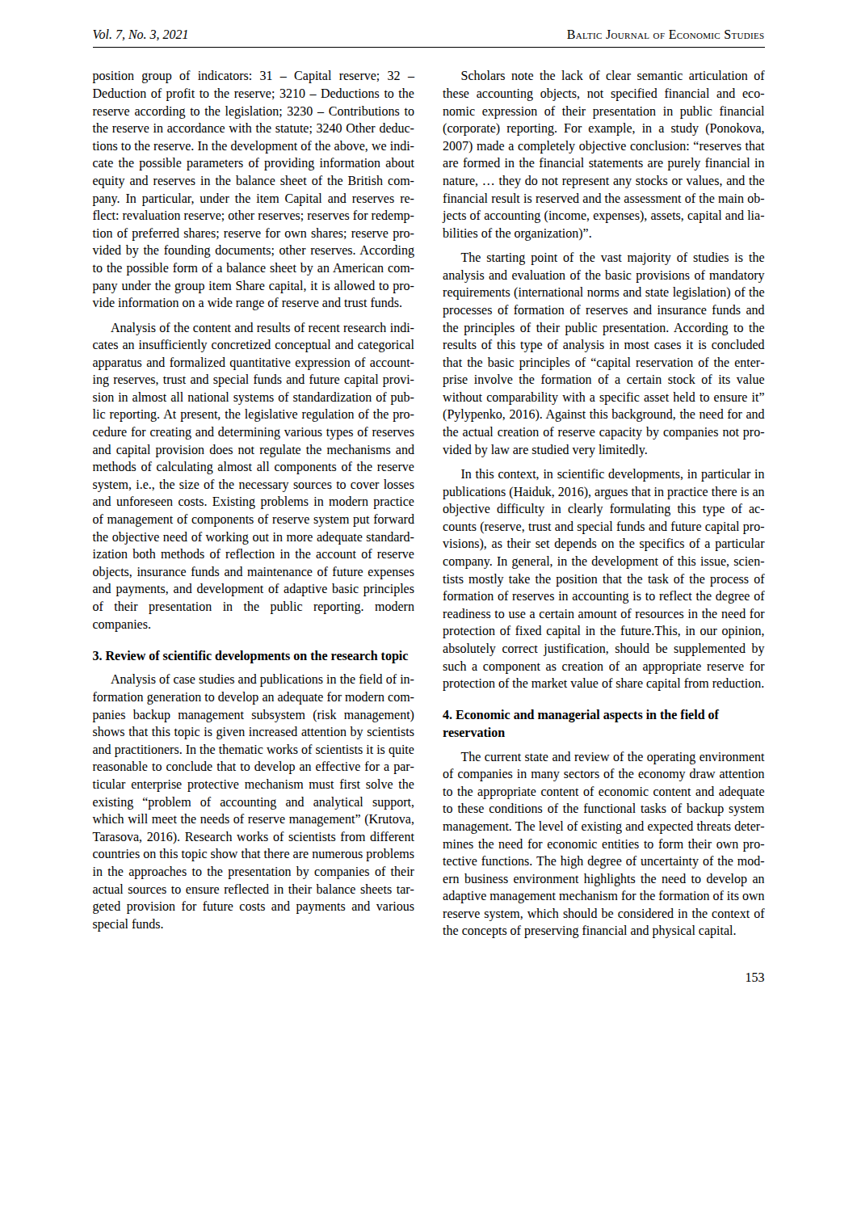Vol. 7, No. 3, 2021 Baltic Journal of Economic Studies
position group of indicators: 31 – Capital reserve; 32 – Deduction of profit to the reserve; 3210 – Deductions to the reserve according to the legislation; 3230 – Contributions to the reserve in accordance with the statute; 3240 Other deductions to the reserve. In the development of the above, we indicate the possible parameters of providing information about equity and reserves in the balance sheet of the British company. In particular, under the item Capital and reserves reflect: revaluation reserve; other reserves; reserves for redemption of preferred shares; reserve for own shares; reserve provided by the founding documents; other reserves. According to the possible form of a balance sheet by an American company under the group item Share capital, it is allowed to provide information on a wide range of reserve and trust funds.
Analysis of the content and results of recent research indicates an insufficiently concretized conceptual and categorical apparatus and formalized quantitative expression of accounting reserves, trust and special funds and future capital provision in almost all national systems of standardization of public reporting. At present, the legislative regulation of the procedure for creating and determining various types of reserves and capital provision does not regulate the mechanisms and methods of calculating almost all components of the reserve system, i.e., the size of the necessary sources to cover losses and unforeseen costs. Existing problems in modern practice of management of components of reserve system put forward the objective need of working out in more adequate standardization both methods of reflection in the account of reserve objects, insurance funds and maintenance of future expenses and payments, and development of adaptive basic principles of their presentation in the public reporting. modern companies.
3. Review of scientific developments on the research topic
Analysis of case studies and publications in the field of information generation to develop an adequate for modern companies backup management subsystem (risk management) shows that this topic is given increased attention by scientists and practitioners. In the thematic works of scientists it is quite reasonable to conclude that to develop an effective for a particular enterprise protective mechanism must first solve the existing “problem of accounting and analytical support, which will meet the needs of reserve management” (Krutova, Tarasova, 2016). Research works of scientists from different countries on this topic show that there are numerous problems in the approaches to the presentation by companies of their actual sources to ensure reflected in their balance sheets targeted provision for future costs and payments and various special funds.
Scholars note the lack of clear semantic articulation of these accounting objects, not specified financial and economic expression of their presentation in public financial (corporate) reporting. For example, in a study (Ponokova, 2007) made a completely objective conclusion: “reserves that are formed in the financial statements are purely financial in nature, … they do not represent any stocks or values, and the financial result is reserved and the assessment of the main objects of accounting (income, expenses), assets, capital and liabilities of the organization)”.
The starting point of the vast majority of studies is the analysis and evaluation of the basic provisions of mandatory requirements (international norms and state legislation) of the processes of formation of reserves and insurance funds and the principles of their public presentation. According to the results of this type of analysis in most cases it is concluded that the basic principles of “capital reservation of the enterprise involve the formation of a certain stock of its value without comparability with a specific asset held to ensure it” (Pylypenko, 2016). Against this background, the need for and the actual creation of reserve capacity by companies not provided by law are studied very limitedly.
In this context, in scientific developments, in particular in publications (Haiduk, 2016), argues that in practice there is an objective difficulty in clearly formulating this type of accounts (reserve, trust and special funds and future capital provisions), as their set depends on the specifics of a particular company. In general, in the development of this issue, scientists mostly take the position that the task of the process of formation of reserves in accounting is to reflect the degree of readiness to use a certain amount of resources in the need for protection of fixed capital in the future.This, in our opinion, absolutely correct justification, should be supplemented by such a component as creation of an appropriate reserve for protection of the market value of share capital from reduction.
4. Economic and managerial aspects in the field of reservation
The current state and review of the operating environment of companies in many sectors of the economy draw attention to the appropriate content of economic content and adequate to these conditions of the functional tasks of backup system management. The level of existing and expected threats determines the need for economic entities to form their own protective functions. The high degree of uncertainty of the modern business environment highlights the need to develop an adaptive management mechanism for the formation of its own reserve system, which should be considered in the context of the concepts of preserving financial and physical capital.
153